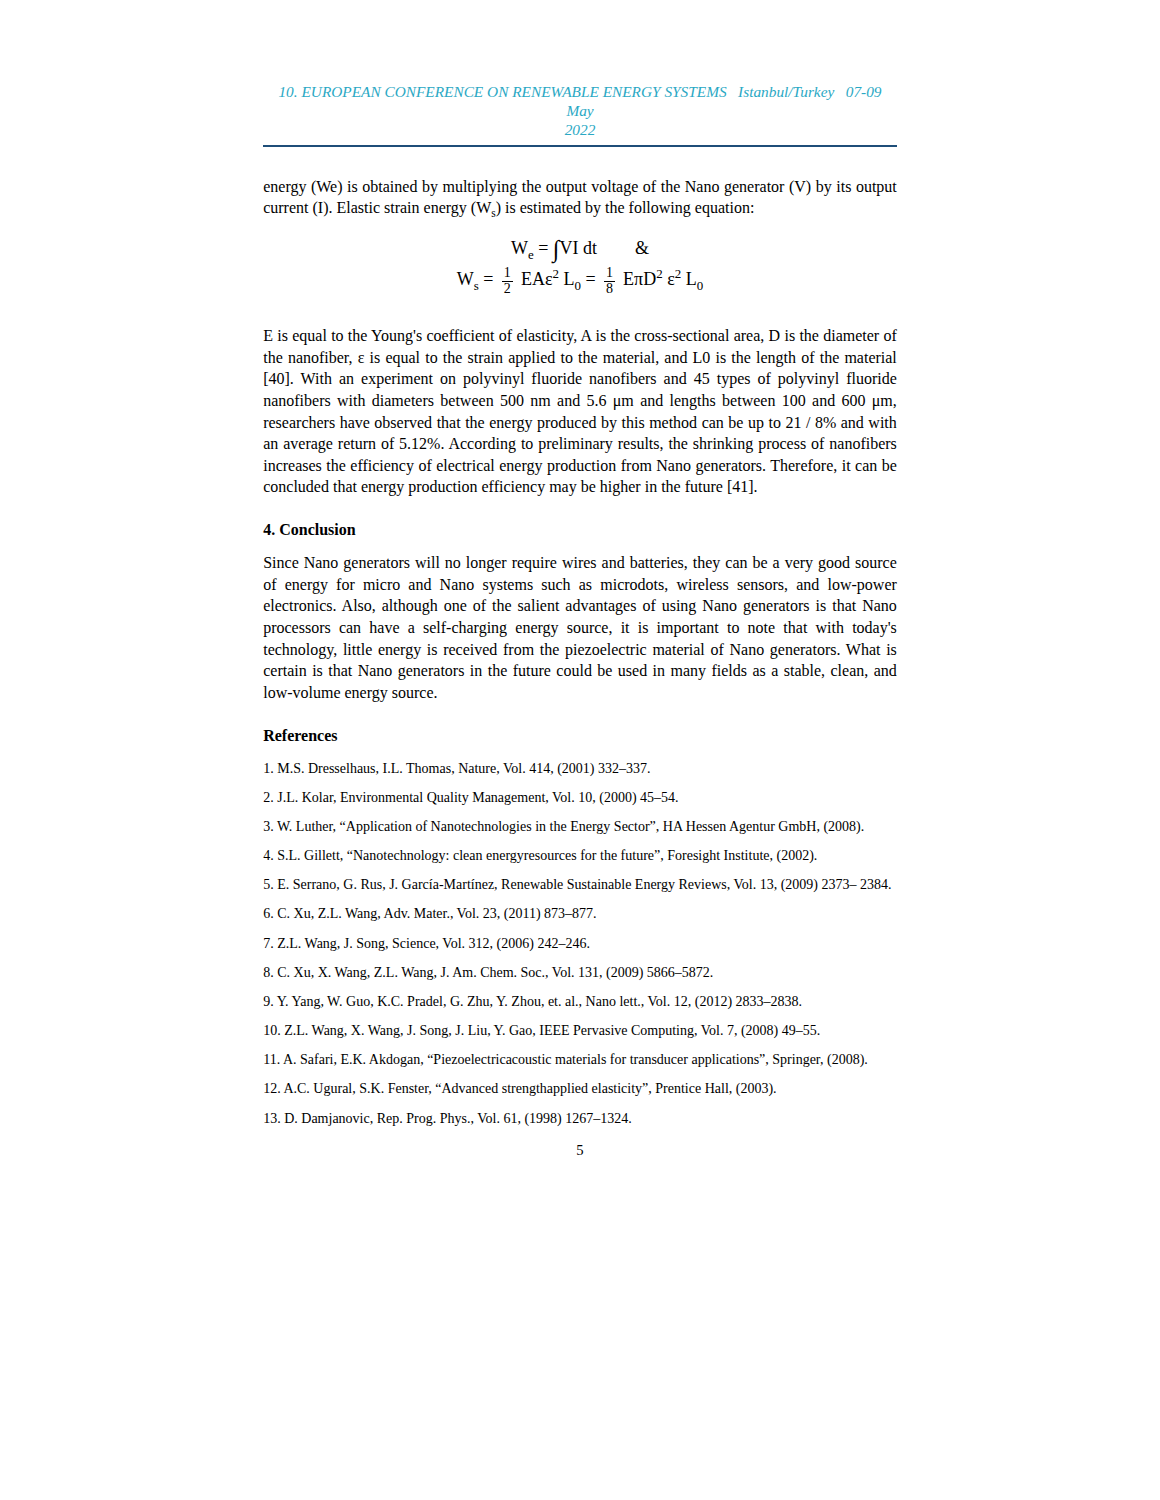10. EUROPEAN CONFERENCE ON RENEWABLE ENERGY SYSTEMS Istanbul/Turkey 07-09 May 2022
energy (We) is obtained by multiplying the output voltage of the Nano generator (V) by its output current (I). Elastic strain energy (Ws) is estimated by the following equation:
We = ∫VI dt & Ws = 12 EAε2 L0 = 18 EπD2 ε2 L0
E is equal to the Young's coefficient of elasticity, A is the cross-sectional area, D is the diameter of the nanofiber, ε is equal to the strain applied to the material, and L0 is the length of the material [40]. With an experiment on polyvinyl fluoride nanofibers and 45 types of polyvinyl fluoride nanofibers with diameters between 500 nm and 5.6 μm and lengths between 100 and 600 μm, researchers have observed that the energy produced by this method can be up to 21 / 8% and with an average return of 5.12%. According to preliminary results, the shrinking process of nanofibers increases the efficiency of electrical energy production from Nano generators. Therefore, it can be concluded that energy production efficiency may be higher in the future [41].
4. Conclusion
Since Nano generators will no longer require wires and batteries, they can be a very good source of energy for micro and Nano systems such as microdots, wireless sensors, and low-power electronics. Also, although one of the salient advantages of using Nano generators is that Nano processors can have a self-charging energy source, it is important to note that with today's technology, little energy is received from the piezoelectric material of Nano generators. What is certain is that Nano generators in the future could be used in many fields as a stable, clean, and low-volume energy source.
References
1. M.S. Dresselhaus, I.L. Thomas, Nature, Vol. 414, (2001) 332–337.
2. J.L. Kolar, Environmental Quality Management, Vol. 10, (2000) 45–54.
3. W. Luther, “Application of Nanotechnologies in the Energy Sector”, HA Hessen Agentur GmbH, (2008).
4. S.L. Gillett, “Nanotechnology: clean energyresources for the future”, Foresight Institute, (2002).
5. E. Serrano, G. Rus, J. García-Martínez, Renewable Sustainable Energy Reviews, Vol. 13, (2009) 2373– 2384.
6. C. Xu, Z.L. Wang, Adv. Mater., Vol. 23, (2011) 873–877.
7. Z.L. Wang, J. Song, Science, Vol. 312, (2006) 242–246.
8. C. Xu, X. Wang, Z.L. Wang, J. Am. Chem. Soc., Vol. 131, (2009) 5866–5872.
9. Y. Yang, W. Guo, K.C. Pradel, G. Zhu, Y. Zhou, et. al., Nano lett., Vol. 12, (2012) 2833–2838.
10. Z.L. Wang, X. Wang, J. Song, J. Liu, Y. Gao, IEEE Pervasive Computing, Vol. 7, (2008) 49–55.
11. A. Safari, E.K. Akdogan, “Piezoelectricacoustic materials for transducer applications”, Springer, (2008).
12. A.C. Ugural, S.K. Fenster, “Advanced strengthapplied elasticity”, Prentice Hall, (2003).
13. D. Damjanovic, Rep. Prog. Phys., Vol. 61, (1998) 1267–1324.
5